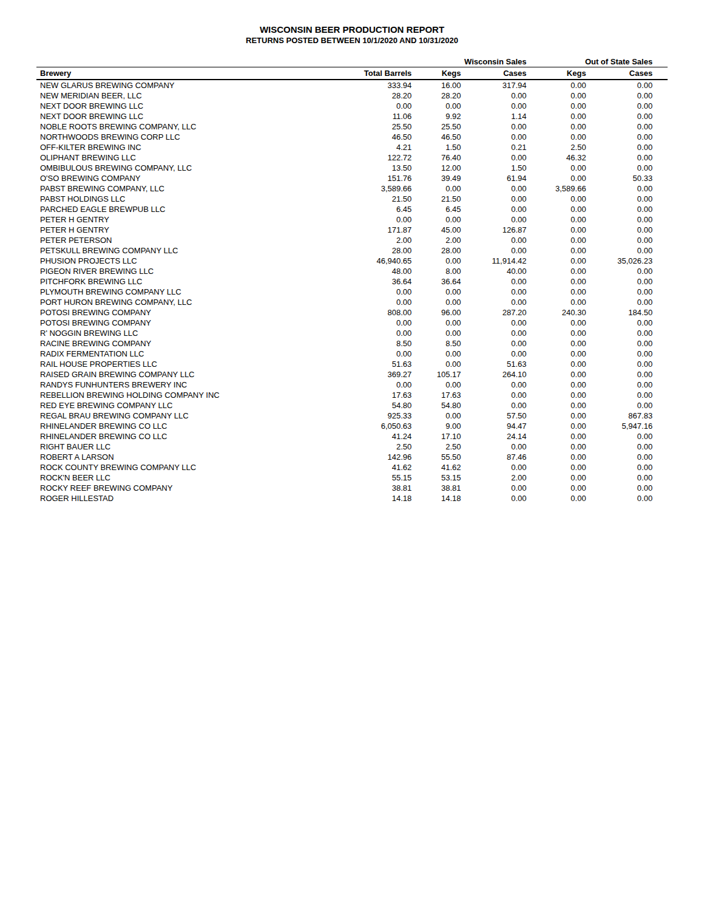WISCONSIN BEER PRODUCTION REPORT
RETURNS POSTED BETWEEN 10/1/2020 AND 10/31/2020
| | | Wisconsin Sales | Out of State Sales | |
| --- | --- | --- | --- | --- |
| Brewery | Total Barrels | Kegs | Cases | Kegs | Cases | |
| NEW GLARUS BREWING COMPANY | 333.94 | 16.00 | 317.94 | 0.00 | 0.00 | |
| NEW MERIDIAN BEER, LLC | 28.20 | 28.20 | 0.00 | 0.00 | 0.00 | |
| NEXT DOOR BREWING LLC | 0.00 | 0.00 | 0.00 | 0.00 | 0.00 | |
| NEXT DOOR BREWING LLC | 11.06 | 9.92 | 1.14 | 0.00 | 0.00 | |
| NOBLE ROOTS BREWING COMPANY, LLC | 25.50 | 25.50 | 0.00 | 0.00 | 0.00 | |
| NORTHWOODS BREWING CORP LLC | 46.50 | 46.50 | 0.00 | 0.00 | 0.00 | |
| OFF-KILTER BREWING INC | 4.21 | 1.50 | 0.21 | 2.50 | 0.00 | |
| OLIPHANT BREWING LLC | 122.72 | 76.40 | 0.00 | 46.32 | 0.00 | |
| OMBIBULOUS BREWING COMPANY, LLC | 13.50 | 12.00 | 1.50 | 0.00 | 0.00 | |
| O'SO BREWING COMPANY | 151.76 | 39.49 | 61.94 | 0.00 | 50.33 | |
| PABST BREWING COMPANY, LLC | 3,589.66 | 0.00 | 0.00 | 3,589.66 | 0.00 | |
| PABST HOLDINGS LLC | 21.50 | 21.50 | 0.00 | 0.00 | 0.00 | |
| PARCHED EAGLE BREWPUB LLC | 6.45 | 6.45 | 0.00 | 0.00 | 0.00 | |
| PETER H GENTRY | 0.00 | 0.00 | 0.00 | 0.00 | 0.00 | |
| PETER H GENTRY | 171.87 | 45.00 | 126.87 | 0.00 | 0.00 | |
| PETER PETERSON | 2.00 | 2.00 | 0.00 | 0.00 | 0.00 | |
| PETSKULL BREWING COMPANY LLC | 28.00 | 28.00 | 0.00 | 0.00 | 0.00 | |
| PHUSION PROJECTS LLC | 46,940.65 | 0.00 | 11,914.42 | 0.00 | 35,026.23 | |
| PIGEON RIVER BREWING LLC | 48.00 | 8.00 | 40.00 | 0.00 | 0.00 | |
| PITCHFORK BREWING LLC | 36.64 | 36.64 | 0.00 | 0.00 | 0.00 | |
| PLYMOUTH BREWING COMPANY LLC | 0.00 | 0.00 | 0.00 | 0.00 | 0.00 | |
| PORT HURON BREWING COMPANY, LLC | 0.00 | 0.00 | 0.00 | 0.00 | 0.00 | |
| POTOSI BREWING COMPANY | 808.00 | 96.00 | 287.20 | 240.30 | 184.50 | |
| POTOSI BREWING COMPANY | 0.00 | 0.00 | 0.00 | 0.00 | 0.00 | |
| R' NOGGIN BREWING LLC | 0.00 | 0.00 | 0.00 | 0.00 | 0.00 | |
| RACINE BREWING COMPANY | 8.50 | 8.50 | 0.00 | 0.00 | 0.00 | |
| RADIX FERMENTATION LLC | 0.00 | 0.00 | 0.00 | 0.00 | 0.00 | |
| RAIL HOUSE PROPERTIES LLC | 51.63 | 0.00 | 51.63 | 0.00 | 0.00 | |
| RAISED GRAIN BREWING COMPANY LLC | 369.27 | 105.17 | 264.10 | 0.00 | 0.00 | |
| RANDYS FUNHUNTERS BREWERY INC | 0.00 | 0.00 | 0.00 | 0.00 | 0.00 | |
| REBELLION BREWING HOLDING COMPANY INC | 17.63 | 17.63 | 0.00 | 0.00 | 0.00 | |
| RED EYE BREWING COMPANY LLC | 54.80 | 54.80 | 0.00 | 0.00 | 0.00 | |
| REGAL BRAU BREWING COMPANY LLC | 925.33 | 0.00 | 57.50 | 0.00 | 867.83 | |
| RHINELANDER BREWING CO LLC | 6,050.63 | 9.00 | 94.47 | 0.00 | 5,947.16 | |
| RHINELANDER BREWING CO LLC | 41.24 | 17.10 | 24.14 | 0.00 | 0.00 | |
| RIGHT BAUER LLC | 2.50 | 2.50 | 0.00 | 0.00 | 0.00 | |
| ROBERT A LARSON | 142.96 | 55.50 | 87.46 | 0.00 | 0.00 | |
| ROCK COUNTY BREWING COMPANY LLC | 41.62 | 41.62 | 0.00 | 0.00 | 0.00 | |
| ROCK'N BEER LLC | 55.15 | 53.15 | 2.00 | 0.00 | 0.00 | |
| ROCKY REEF BREWING COMPANY | 38.81 | 38.81 | 0.00 | 0.00 | 0.00 | |
| ROGER HILLESTAD | 14.18 | 14.18 | 0.00 | 0.00 | 0.00 | |